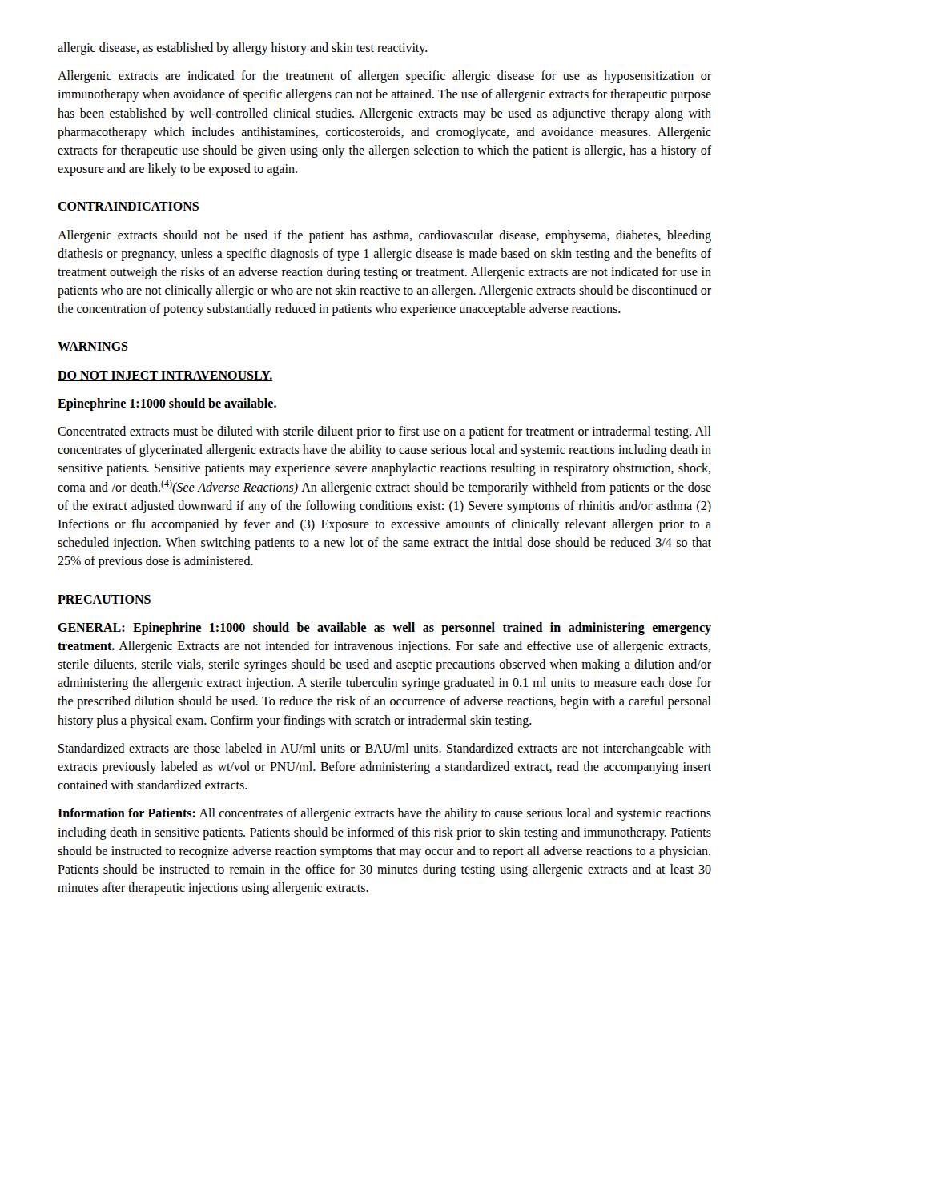allergic disease, as established by allergy history and skin test reactivity.
Allergenic extracts are indicated for the treatment of allergen specific allergic disease for use as hyposensitization or immunotherapy when avoidance of specific allergens can not be attained. The use of allergenic extracts for therapeutic purpose has been established by well-controlled clinical studies. Allergenic extracts may be used as adjunctive therapy along with pharmacotherapy which includes antihistamines, corticosteroids, and cromoglycate, and avoidance measures. Allergenic extracts for therapeutic use should be given using only the allergen selection to which the patient is allergic, has a history of exposure and are likely to be exposed to again.
CONTRAINDICATIONS
Allergenic extracts should not be used if the patient has asthma, cardiovascular disease, emphysema, diabetes, bleeding diathesis or pregnancy, unless a specific diagnosis of type 1 allergic disease is made based on skin testing and the benefits of treatment outweigh the risks of an adverse reaction during testing or treatment. Allergenic extracts are not indicated for use in patients who are not clinically allergic or who are not skin reactive to an allergen. Allergenic extracts should be discontinued or the concentration of potency substantially reduced in patients who experience unacceptable adverse reactions.
WARNINGS
DO NOT INJECT INTRAVENOUSLY.
Epinephrine 1:1000 should be available.
Concentrated extracts must be diluted with sterile diluent prior to first use on a patient for treatment or intradermal testing. All concentrates of glycerinated allergenic extracts have the ability to cause serious local and systemic reactions including death in sensitive patients. Sensitive patients may experience severe anaphylactic reactions resulting in respiratory obstruction, shock, coma and /or death.(4)(See Adverse Reactions) An allergenic extract should be temporarily withheld from patients or the dose of the extract adjusted downward if any of the following conditions exist: (1) Severe symptoms of rhinitis and/or asthma (2) Infections or flu accompanied by fever and (3) Exposure to excessive amounts of clinically relevant allergen prior to a scheduled injection. When switching patients to a new lot of the same extract the initial dose should be reduced 3/4 so that 25% of previous dose is administered.
PRECAUTIONS
GENERAL: Epinephrine 1:1000 should be available as well as personnel trained in administering emergency treatment. Allergenic Extracts are not intended for intravenous injections. For safe and effective use of allergenic extracts, sterile diluents, sterile vials, sterile syringes should be used and aseptic precautions observed when making a dilution and/or administering the allergenic extract injection. A sterile tuberculin syringe graduated in 0.1 ml units to measure each dose for the prescribed dilution should be used. To reduce the risk of an occurrence of adverse reactions, begin with a careful personal history plus a physical exam. Confirm your findings with scratch or intradermal skin testing.
Standardized extracts are those labeled in AU/ml units or BAU/ml units. Standardized extracts are not interchangeable with extracts previously labeled as wt/vol or PNU/ml. Before administering a standardized extract, read the accompanying insert contained with standardized extracts.
Information for Patients: All concentrates of allergenic extracts have the ability to cause serious local and systemic reactions including death in sensitive patients. Patients should be informed of this risk prior to skin testing and immunotherapy. Patients should be instructed to recognize adverse reaction symptoms that may occur and to report all adverse reactions to a physician. Patients should be instructed to remain in the office for 30 minutes during testing using allergenic extracts and at least 30 minutes after therapeutic injections using allergenic extracts.